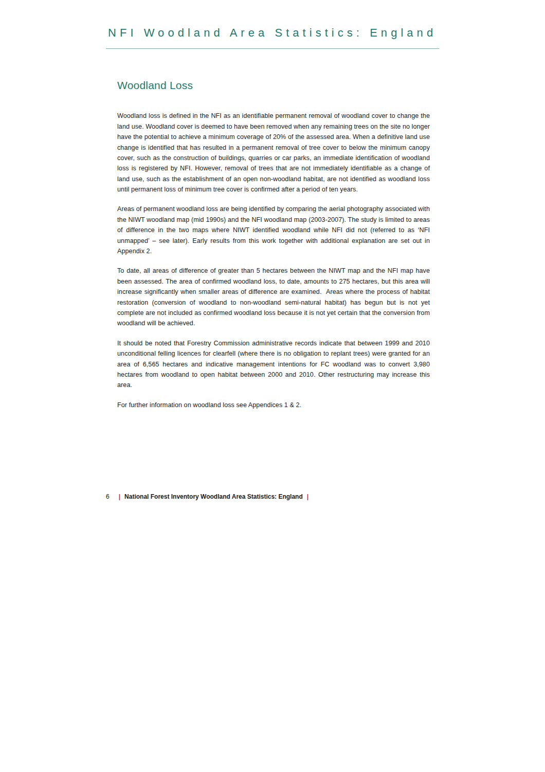NFI Woodland Area Statistics: England
Woodland Loss
Woodland loss is defined in the NFI as an identifiable permanent removal of woodland cover to change the land use. Woodland cover is deemed to have been removed when any remaining trees on the site no longer have the potential to achieve a minimum coverage of 20% of the assessed area. When a definitive land use change is identified that has resulted in a permanent removal of tree cover to below the minimum canopy cover, such as the construction of buildings, quarries or car parks, an immediate identification of woodland loss is registered by NFI. However, removal of trees that are not immediately identifiable as a change of land use, such as the establishment of an open non-woodland habitat, are not identified as woodland loss until permanent loss of minimum tree cover is confirmed after a period of ten years.
Areas of permanent woodland loss are being identified by comparing the aerial photography associated with the NIWT woodland map (mid 1990s) and the NFI woodland map (2003-2007). The study is limited to areas of difference in the two maps where NIWT identified woodland while NFI did not (referred to as ‘NFI unmapped’ – see later). Early results from this work together with additional explanation are set out in Appendix 2.
To date, all areas of difference of greater than 5 hectares between the NIWT map and the NFI map have been assessed. The area of confirmed woodland loss, to date, amounts to 275 hectares, but this area will increase significantly when smaller areas of difference are examined. Areas where the process of habitat restoration (conversion of woodland to non-woodland semi-natural habitat) has begun but is not yet complete are not included as confirmed woodland loss because it is not yet certain that the conversion from woodland will be achieved.
It should be noted that Forestry Commission administrative records indicate that between 1999 and 2010 unconditional felling licences for clearfell (where there is no obligation to replant trees) were granted for an area of 6,565 hectares and indicative management intentions for FC woodland was to convert 3,980 hectares from woodland to open habitat between 2000 and 2010. Other restructuring may increase this area.
For further information on woodland loss see Appendices 1 & 2.
6|National Forest Inventory Woodland Area Statistics: England|